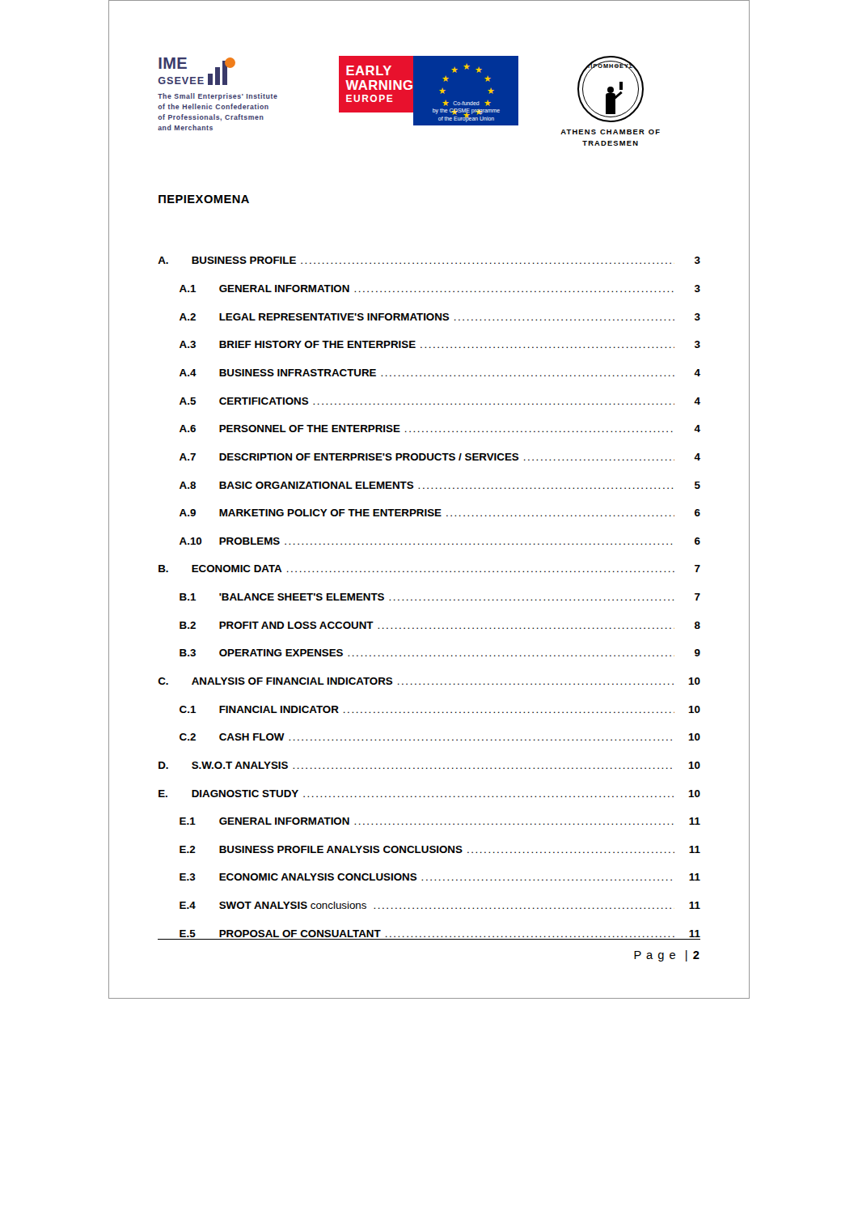IME
GSEVEE
The Small Enterprises' Institute
of the Hellenic Confederation
of Professionals, Craftsmen
and Merchants
EARLY
WARNING
EUROPE
★ ★ ★ ★ ★ ★ ★ ★ ★ ★ ★ ★
Co-funded
by the COSME programme
of the European Union
ΠΡΟΜΗΘΕΥΣ
ATHENS CHAMBER OF
TRADESMEN
ΠΕΡΙΕΧΟΜΕΝΑ
A. BUSINESS PROFILE .................................................................................................................. 3
A.1 GENERAL INFORMATION .................................................................................................. 3
A.2 LEGAL REPRESENTATIVE'S INFORMATIONS ....................................................................... 3
A.3 BRIEF HISTORY OF THE ENTERPRISE ............................................................................. 3
A.4 BUSINESS INFRASTRACTURE ......................................................................................... 4
A.5 CERTIFICATIONS ............................................................................................................. 4
A.6 PERSONNEL OF THE ENTERPRISE .................................................................................. 4
A.7 DESCRIPTION OF ENTERPRISE'S PRODUCTS / SERVICES .............................................. 4
A.8 BASIC ORGANIZATIONAL ELEMENTS ............................................................................ 5
A.9 MARKETING POLICY OF THE ENTERPRISE ....................................................................... 6
A.10 PROBLEMS ....................................................................................................................... 6
B. ECONOMIC DATA ..................................................................................................................... 7
B.1 'BALANCE SHEET'S ELEMENTS ....................................................................................... 7
B.2 PROFIT AND LOSS ACCOUNT .......................................................................................... 8
B.3 OPERATING EXPENSES ................................................................................................... 9
C. ANALYSIS OF FINANCIAL INDICATORS ............................................................................. 10
C.1 FINANCIAL INDICATOR ................................................................................................... 10
C.2 CASH FLOW ................................................................................................................. 10
D. S.W.O.T ANALYSIS .................................................................................................................. 10
E. DIAGNOSTIC STUDY .............................................................................................................. 10
E.1 GENERAL INFORMATION ................................................................................................ 11
E.2 BUSINESS PROFILE ANALYSIS CONCLUSIONS ................................................................. 11
E.3 ECONOMIC ANALYSIS CONCLUSIONS ........................................................................... 11
E.4 SWOT ANALYSIS conclusions ................................................................................. 11
E.5 PROPOSAL OF CONSUALTANT ....................................................................................... 11
P a g e | 2